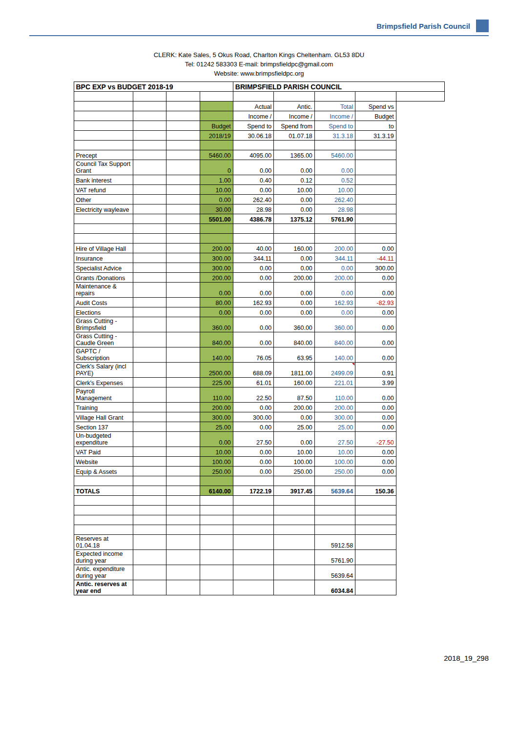Brimpsfield Parish Council
CLERK: Kate Sales, 5 Okus Road, Charlton Kings Cheltenham. GL53 8DU
Tel: 01242 583303 E-mail: brimpsfieldpc@gmail.com
Website: www.brimpsfieldpc.org
| BPC EXP vs BUDGET 2018-19 | BRIMPSFIELD PARISH COUNCIL |
| | | | | Actual | Antic. | Total | Spend vs | |
| | | | | Income / | Income / | Income / | Budget | |
| | | | Budget | Spend to | Spend from | Spend to | to | |
| | | | 2018/19 | 30.06.18 | 01.07.18 | 31.3.18 | 31.3.19 | |
| Precept | | | 5460.00 | 4095.00 | 1365.00 | 5460.00 | | |
| Council Tax Support Grant | | | 0 | 0.00 | 0.00 | 0.00 | | |
| Bank interest | | | 1.00 | 0.40 | 0.12 | 0.52 | | |
| VAT refund | | | 10.00 | 0.00 | 10.00 | 10.00 | | |
| Other | | | 0.00 | 262.40 | 0.00 | 262.40 | | |
| Electricity wayleave | | | 30.00 | 28.98 | 0.00 | 28.98 | | |
| | | | 5501.00 | 4386.78 | 1375.12 | 5761.90 | | |
| Hire of Village Hall | | | 200.00 | 40.00 | 160.00 | 200.00 | 0.00 | |
| Insurance | | | 300.00 | 344.11 | 0.00 | 344.11 | -44.11 | |
| Specialist Advice | | | 300.00 | 0.00 | 0.00 | 0.00 | 300.00 | |
| Grants /Donations | | | 200.00 | 0.00 | 200.00 | 200.00 | 0.00 | |
| Maintenance & repairs | | | 0.00 | 0.00 | 0.00 | 0.00 | 0.00 | |
| Audit Costs | | | 80.00 | 162.93 | 0.00 | 162.93 | -82.93 | |
| Elections | | | 0.00 | 0.00 | 0.00 | 0.00 | 0.00 | |
| Grass Cutting - Brimpsfield | | | 360.00 | 0.00 | 360.00 | 360.00 | 0.00 | |
| Grass Cutting - Caudle Green | | | 840.00 | 0.00 | 840.00 | 840.00 | 0.00 | |
| GAPTC / Subscription | | | 140.00 | 76.05 | 63.95 | 140.00 | 0.00 | |
| Clerk's Salary (incl PAYE) | | | 2500.00 | 688.09 | 1811.00 | 2499.09 | 0.91 | |
| Clerk's Expenses | | | 225.00 | 61.01 | 160.00 | 221.01 | 3.99 | |
| Payroll Management | | | 110.00 | 22.50 | 87.50 | 110.00 | 0.00 | |
| Training | | | 200.00 | 0.00 | 200.00 | 200.00 | 0.00 | |
| Village Hall Grant | | | 300.00 | 300.00 | 0.00 | 300.00 | 0.00 | |
| Section 137 | | | 25.00 | 0.00 | 25.00 | 25.00 | 0.00 | |
| Un-budgeted expenditure | | | 0.00 | 27.50 | 0.00 | 27.50 | -27.50 | |
| VAT Paid | | | 10.00 | 0.00 | 10.00 | 10.00 | 0.00 | |
| Website | | | 100.00 | 0.00 | 100.00 | 100.00 | 0.00 | |
| Equip & Assets | | | 250.00 | 0.00 | 250.00 | 250.00 | 0.00 | |
| TOTALS | | | 6140.00 | 1722.19 | 3917.45 | 5639.64 | 150.36 | |
| Reserves at 01.04.18 | | | | | | 5912.58 | | |
| Expected income during year | | | | | | 5761.90 | | |
| Antic. expenditure during year | | | | | | 5639.64 | | |
| Antic. reserves at year end | | | | | | 6034.84 | | |
2018_19_298